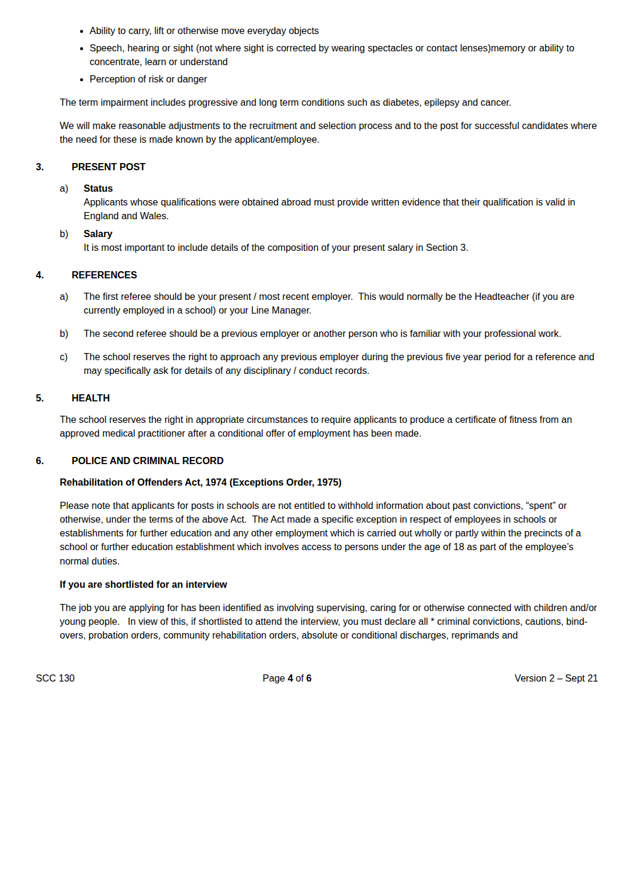Ability to carry, lift or otherwise move everyday objects
Speech, hearing or sight (not where sight is corrected by wearing spectacles or contact lenses)memory or ability to concentrate, learn or understand
Perception of risk or danger
The term impairment includes progressive and long term conditions such as diabetes, epilepsy and cancer.
We will make reasonable adjustments to the recruitment and selection process and to the post for successful candidates where the need for these is made known by the applicant/employee.
3. PRESENT POST
a) Status Applicants whose qualifications were obtained abroad must provide written evidence that their qualification is valid in England and Wales.
b) Salary It is most important to include details of the composition of your present salary in Section 3.
4. REFERENCES
a) The first referee should be your present / most recent employer. This would normally be the Headteacher (if you are currently employed in a school) or your Line Manager.
b) The second referee should be a previous employer or another person who is familiar with your professional work.
c) The school reserves the right to approach any previous employer during the previous five year period for a reference and may specifically ask for details of any disciplinary / conduct records.
5. HEALTH
The school reserves the right in appropriate circumstances to require applicants to produce a certificate of fitness from an approved medical practitioner after a conditional offer of employment has been made.
6. POLICE AND CRIMINAL RECORD
Rehabilitation of Offenders Act, 1974 (Exceptions Order, 1975)
Please note that applicants for posts in schools are not entitled to withhold information about past convictions, “spent” or otherwise, under the terms of the above Act. The Act made a specific exception in respect of employees in schools or establishments for further education and any other employment which is carried out wholly or partly within the precincts of a school or further education establishment which involves access to persons under the age of 18 as part of the employee’s normal duties.
If you are shortlisted for an interview
The job you are applying for has been identified as involving supervising, caring for or otherwise connected with children and/or young people. In view of this, if shortlisted to attend the interview, you must declare all * criminal convictions, cautions, bind-overs, probation orders, community rehabilitation orders, absolute or conditional discharges, reprimands and
SCC 130
Page 4 of 6
Version 2 – Sept 21